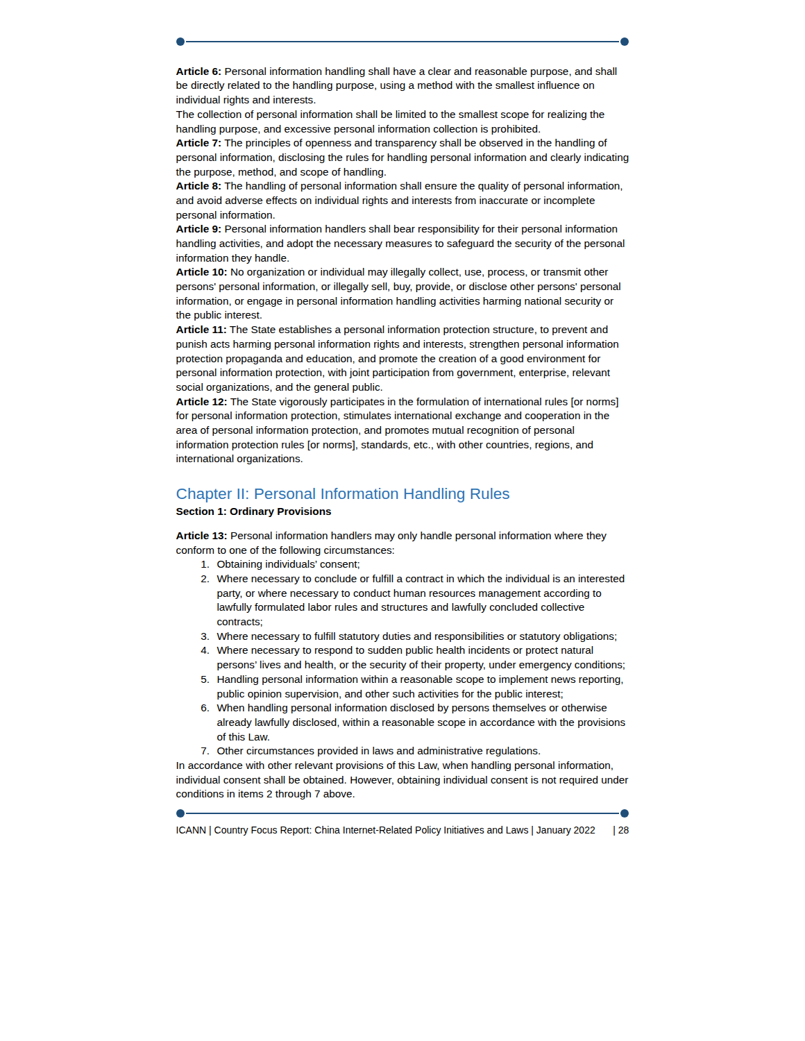Article 6: Personal information handling shall have a clear and reasonable purpose, and shall be directly related to the handling purpose, using a method with the smallest influence on individual rights and interests.
The collection of personal information shall be limited to the smallest scope for realizing the handling purpose, and excessive personal information collection is prohibited.
Article 7: The principles of openness and transparency shall be observed in the handling of personal information, disclosing the rules for handling personal information and clearly indicating the purpose, method, and scope of handling.
Article 8: The handling of personal information shall ensure the quality of personal information, and avoid adverse effects on individual rights and interests from inaccurate or incomplete personal information.
Article 9: Personal information handlers shall bear responsibility for their personal information handling activities, and adopt the necessary measures to safeguard the security of the personal information they handle.
Article 10: No organization or individual may illegally collect, use, process, or transmit other persons' personal information, or illegally sell, buy, provide, or disclose other persons' personal information, or engage in personal information handling activities harming national security or the public interest.
Article 11: The State establishes a personal information protection structure, to prevent and punish acts harming personal information rights and interests, strengthen personal information protection propaganda and education, and promote the creation of a good environment for personal information protection, with joint participation from government, enterprise, relevant social organizations, and the general public.
Article 12: The State vigorously participates in the formulation of international rules [or norms] for personal information protection, stimulates international exchange and cooperation in the area of personal information protection, and promotes mutual recognition of personal information protection rules [or norms], standards, etc., with other countries, regions, and international organizations.
Chapter II: Personal Information Handling Rules
Section 1: Ordinary Provisions
Article 13: Personal information handlers may only handle personal information where they conform to one of the following circumstances:
Obtaining individuals’ consent;
Where necessary to conclude or fulfill a contract in which the individual is an interested party, or where necessary to conduct human resources management according to lawfully formulated labor rules and structures and lawfully concluded collective contracts;
Where necessary to fulfill statutory duties and responsibilities or statutory obligations;
Where necessary to respond to sudden public health incidents or protect natural persons’ lives and health, or the security of their property, under emergency conditions;
Handling personal information within a reasonable scope to implement news reporting, public opinion supervision, and other such activities for the public interest;
When handling personal information disclosed by persons themselves or otherwise already lawfully disclosed, within a reasonable scope in accordance with the provisions of this Law.
Other circumstances provided in laws and administrative regulations.
In accordance with other relevant provisions of this Law, when handling personal information, individual consent shall be obtained. However, obtaining individual consent is not required under conditions in items 2 through 7 above.
ICANN | Country Focus Report: China Internet-Related Policy Initiatives and Laws | January 2022
| 28